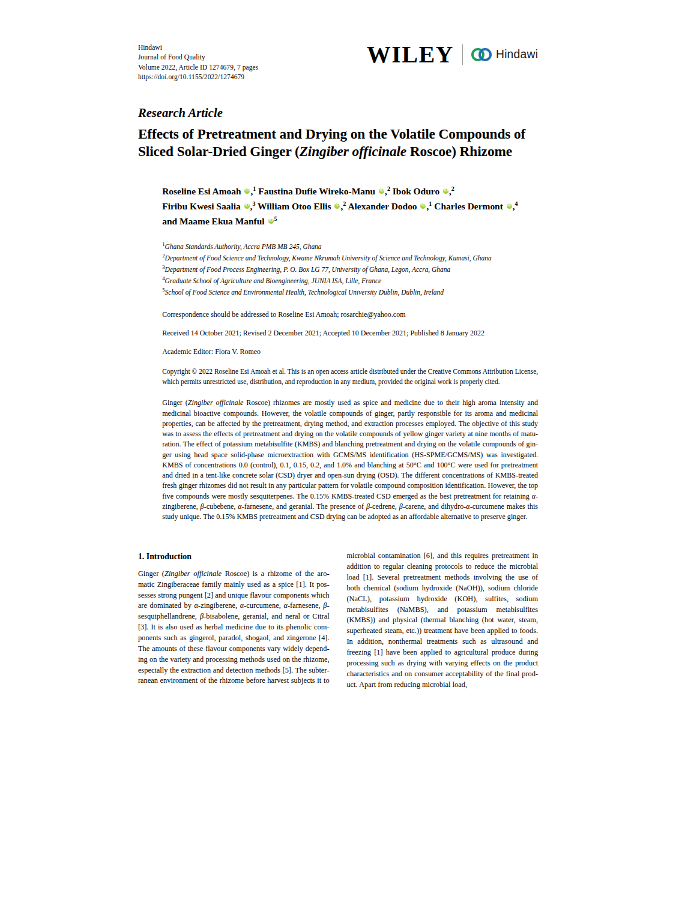Hindawi
Journal of Food Quality
Volume 2022, Article ID 1274679, 7 pages
https://doi.org/10.1155/2022/1274679
WILEY Hindawi
Research Article
Effects of Pretreatment and Drying on the Volatile Compounds of Sliced Solar-Dried Ginger (Zingiber officinale Roscoe) Rhizome
Roseline Esi Amoah ,1 Faustina Dufie Wireko-Manu ,2 Ibok Oduro ,2
Firibu Kwesi Saalia ,3 William Otoo Ellis ,2 Alexander Dodoo ,1 Charles Dermont ,4
and Maame Ekua Manful 5
1 Ghana Standards Authority, Accra PMB MB 245, Ghana
2 Department of Food Science and Technology, Kwame Nkrumah University of Science and Technology, Kumasi, Ghana
3 Department of Food Process Engineering, P. O. Box LG 77, University of Ghana, Legon, Accra, Ghana
4 Graduate School of Agriculture and Bioengineering, JUNIA ISA, Lille, France
5 School of Food Science and Environmental Health, Technological University Dublin, Dublin, Ireland
Correspondence should be addressed to Roseline Esi Amoah; rosarchie@yahoo.com
Received 14 October 2021; Revised 2 December 2021; Accepted 10 December 2021; Published 8 January 2022
Academic Editor: Flora V. Romeo
Copyright © 2022 Roseline Esi Amoah et al. This is an open access article distributed under the Creative Commons Attribution License, which permits unrestricted use, distribution, and reproduction in any medium, provided the original work is properly cited.
Ginger (Zingiber officinale Roscoe) rhizomes are mostly used as spice and medicine due to their high aroma intensity and medicinal bioactive compounds. However, the volatile compounds of ginger, partly responsible for its aroma and medicinal properties, can be affected by the pretreatment, drying method, and extraction processes employed. The objective of this study was to assess the effects of pretreatment and drying on the volatile compounds of yellow ginger variety at nine months of maturation. The effect of potassium metabisulfite (KMBS) and blanching pretreatment and drying on the volatile compounds of ginger using head space solid-phase microextraction with GCMS/MS identification (HS-SPME/GCMS/MS) was investigated. KMBS of concentrations 0.0 (control), 0.1, 0.15, 0.2, and 1.0% and blanching at 50°C and 100°C were used for pretreatment and dried in a tent-like concrete solar (CSD) dryer and open-sun drying (OSD). The different concentrations of KMBS-treated fresh ginger rhizomes did not result in any particular pattern for volatile compound composition identification. However, the top five compounds were mostly sesquiterpenes. The 0.15% KMBS-treated CSD emerged as the best pretreatment for retaining α-zingiberene, β-cubebene, α-farnesene, and geranial. The presence of β-cedrene, β-carene, and dihydro-α-curcumene makes this study unique. The 0.15% KMBS pretreatment and CSD drying can be adopted as an affordable alternative to preserve ginger.
1. Introduction
Ginger (Zingiber officinale Roscoe) is a rhizome of the aromatic Zingiberaceae family mainly used as a spice [1]. It possesses strong pungent [2] and unique flavour components which are dominated by α-zingiberene, α-curcumene, α-farnesene, β-sesquiphellandrene, β-bisabolene, geranial, and neral or Citral [3]. It is also used as herbal medicine due to its phenolic components such as gingerol, paradol, shogaol, and zingerone [4]. The amounts of these flavour components vary widely depending on the variety and processing methods used on the rhizome, especially the extraction and detection methods [5]. The subterranean environment of the rhizome before harvest subjects it to microbial contamination [6], and this requires pretreatment in addition to regular cleaning protocols to reduce the microbial load [1]. Several pretreatment methods involving the use of both chemical (sodium hydroxide (NaOH)), sodium chloride (NaCL), potassium hydroxide (KOH), sulfites, sodium metabisulfites (NaMBS), and potassium metabisulfites (KMBS)) and physical (thermal blanching (hot water, steam, superheated steam, etc.)) treatment have been applied to foods. In addition, nonthermal treatments such as ultrasound and freezing [1] have been applied to agricultural produce during processing such as drying with varying effects on the product characteristics and on consumer acceptability of the final product. Apart from reducing microbial load,